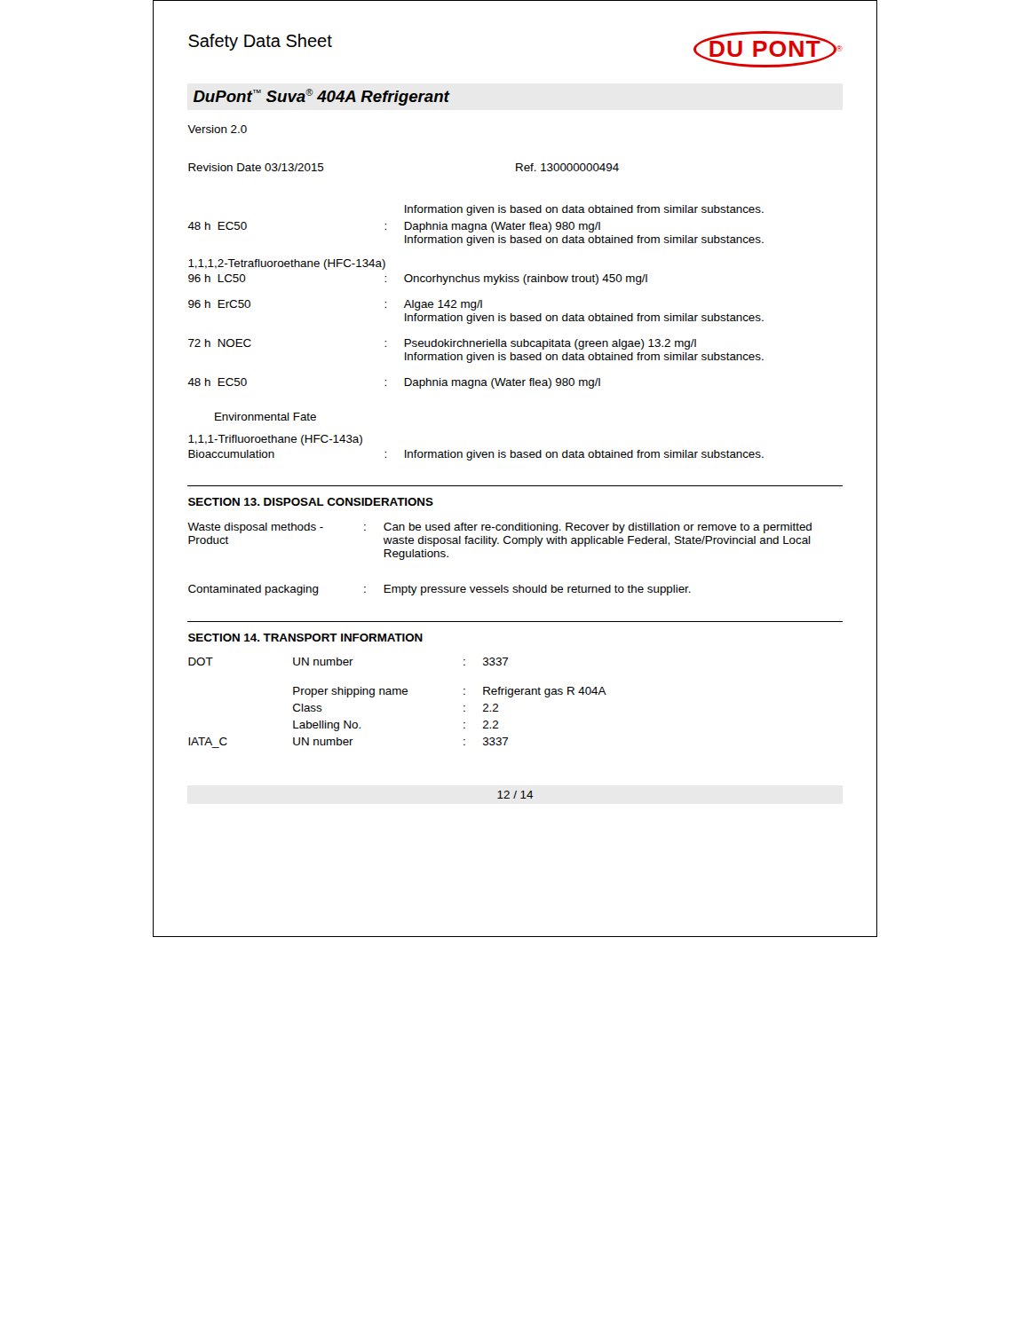Safety Data Sheet
DU PONT®
DuPont™ Suva® 404A Refrigerant
Version 2.0
Revision Date 03/13/2015
Ref. 130000000494
| | | Information given is based on data obtained from similar substances. |
| 48 h EC50 | : | Daphnia magna (Water flea) 980 mg/l Information given is based on data obtained from similar substances. |
1,1,1,2-Tetrafluoroethane (HFC-134a)
| 96 h LC50 | : | Oncorhynchus mykiss (rainbow trout) 450 mg/l |
| 96 h ErC50 | : | Algae 142 mg/l Information given is based on data obtained from similar substances. |
| 72 h NOEC | : | Pseudokirchneriella subcapitata (green algae) 13.2 mg/l Information given is based on data obtained from similar substances. |
| 48 h EC50 | : | Daphnia magna (Water flea) 980 mg/l |
Environmental Fate
1,1,1-Trifluoroethane (HFC-143a)
| Bioaccumulation | : | Information given is based on data obtained from similar substances. |
SECTION 13. DISPOSAL CONSIDERATIONS
| Waste disposal methods - Product | : | Can be used after re-conditioning. Recover by distillation or remove to a permitted waste disposal facility. Comply with applicable Federal, State/Provincial and Local Regulations. |
| Contaminated packaging | : | Empty pressure vessels should be returned to the supplier. |
SECTION 14. TRANSPORT INFORMATION
| DOT | UN number | : | 3337 |
| | Proper shipping name | : | Refrigerant gas R 404A |
| | Class | : | 2.2 |
| | Labelling No. | : | 2.2 |
| IATA_C | UN number | : | 3337 |
12 / 14